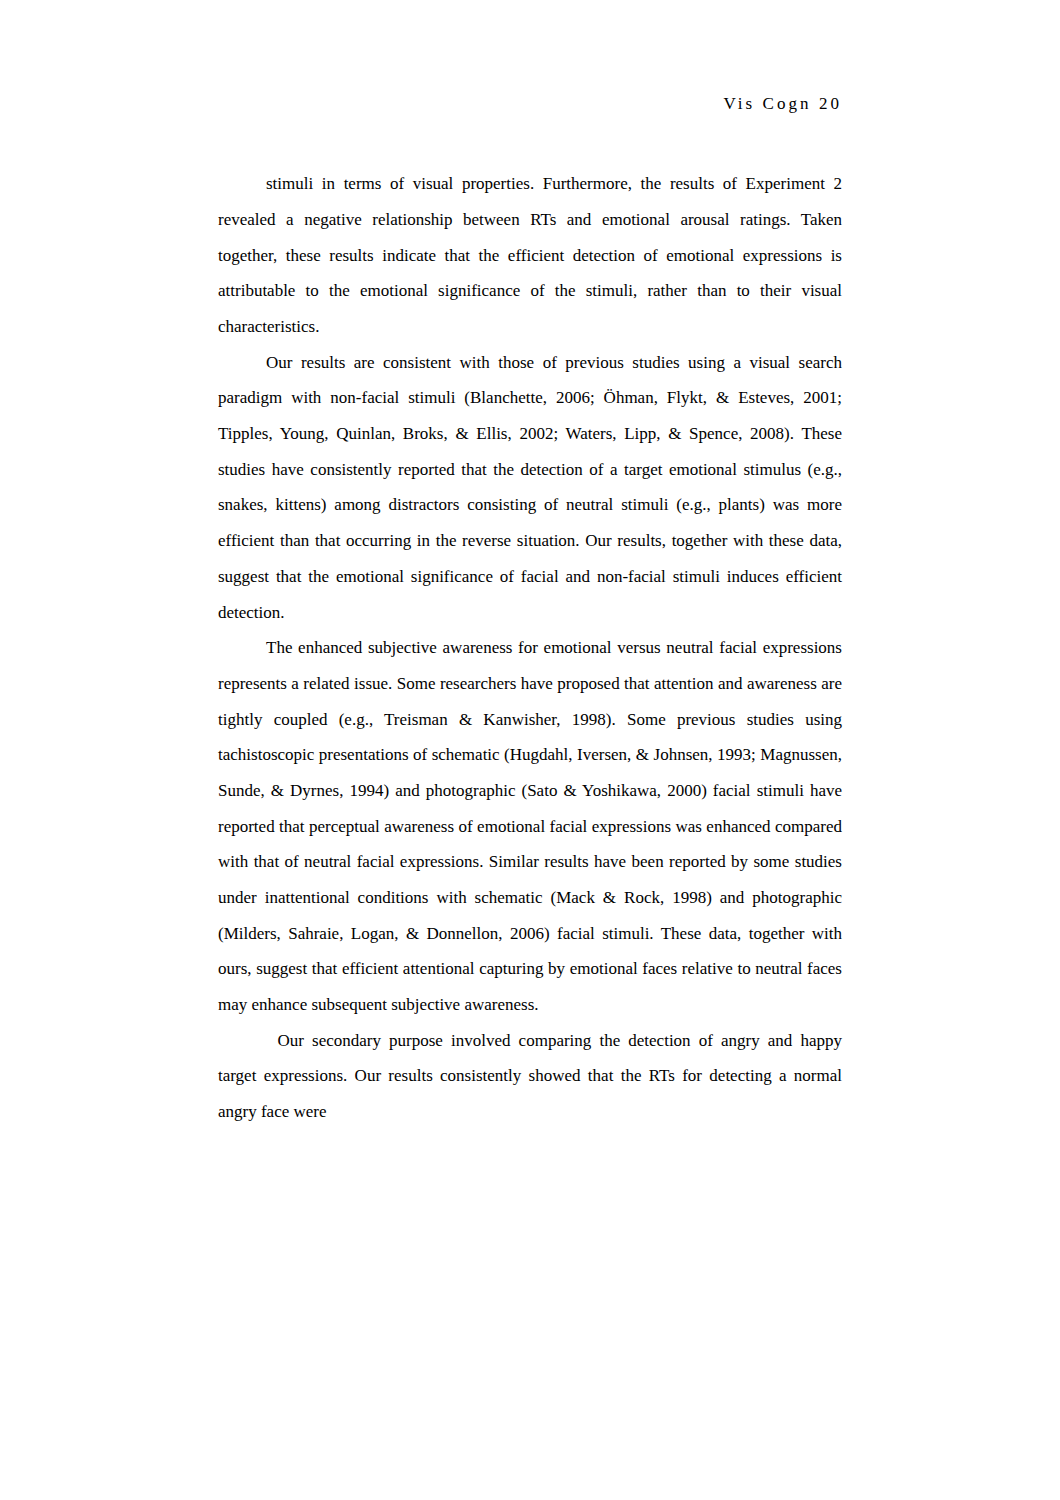Vis Cogn 20
stimuli in terms of visual properties. Furthermore, the results of Experiment 2 revealed a negative relationship between RTs and emotional arousal ratings. Taken together, these results indicate that the efficient detection of emotional expressions is attributable to the emotional significance of the stimuli, rather than to their visual characteristics.
Our results are consistent with those of previous studies using a visual search paradigm with non-facial stimuli (Blanchette, 2006; Öhman, Flykt, & Esteves, 2001; Tipples, Young, Quinlan, Broks, & Ellis, 2002; Waters, Lipp, & Spence, 2008). These studies have consistently reported that the detection of a target emotional stimulus (e.g., snakes, kittens) among distractors consisting of neutral stimuli (e.g., plants) was more efficient than that occurring in the reverse situation. Our results, together with these data, suggest that the emotional significance of facial and non-facial stimuli induces efficient detection.
The enhanced subjective awareness for emotional versus neutral facial expressions represents a related issue. Some researchers have proposed that attention and awareness are tightly coupled (e.g., Treisman & Kanwisher, 1998). Some previous studies using tachistoscopic presentations of schematic (Hugdahl, Iversen, & Johnsen, 1993; Magnussen, Sunde, & Dyrnes, 1994) and photographic (Sato & Yoshikawa, 2000) facial stimuli have reported that perceptual awareness of emotional facial expressions was enhanced compared with that of neutral facial expressions. Similar results have been reported by some studies under inattentional conditions with schematic (Mack & Rock, 1998) and photographic (Milders, Sahraie, Logan, & Donnellon, 2006) facial stimuli. These data, together with ours, suggest that efficient attentional capturing by emotional faces relative to neutral faces may enhance subsequent subjective awareness.
Our secondary purpose involved comparing the detection of angry and happy target expressions. Our results consistently showed that the RTs for detecting a normal angry face were